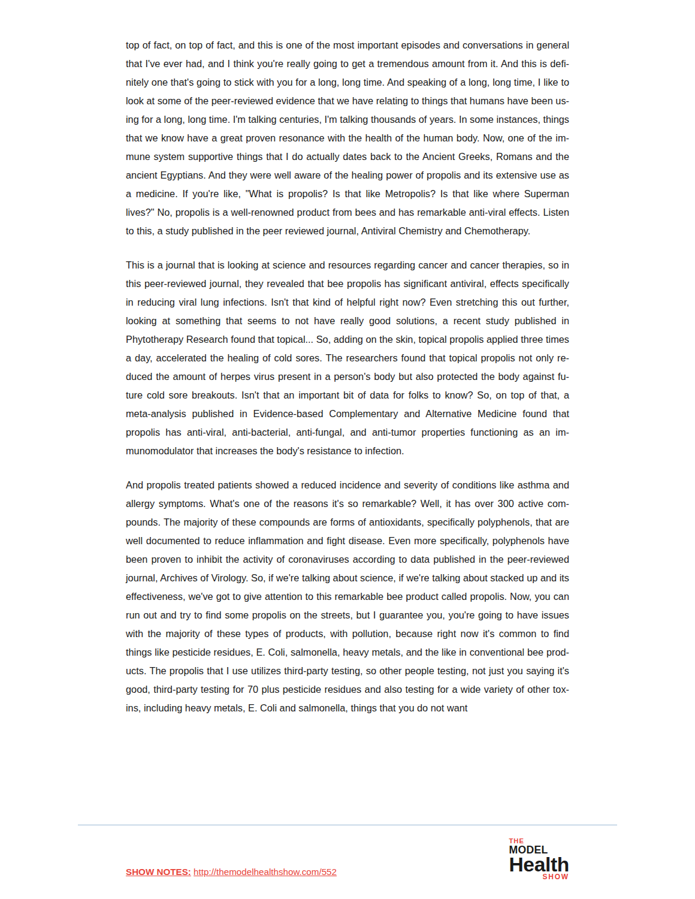top of fact, on top of fact, and this is one of the most important episodes and conversations in general that I've ever had, and I think you're really going to get a tremendous amount from it. And this is definitely one that's going to stick with you for a long, long time. And speaking of a long, long time, I like to look at some of the peer-reviewed evidence that we have relating to things that humans have been using for a long, long time. I'm talking centuries, I'm talking thousands of years. In some instances, things that we know have a great proven resonance with the health of the human body. Now, one of the immune system supportive things that I do actually dates back to the Ancient Greeks, Romans and the ancient Egyptians. And they were well aware of the healing power of propolis and its extensive use as a medicine. If you're like, "What is propolis? Is that like Metropolis? Is that like where Superman lives?" No, propolis is a well-renowned product from bees and has remarkable anti-viral effects. Listen to this, a study published in the peer reviewed journal, Antiviral Chemistry and Chemotherapy.
This is a journal that is looking at science and resources regarding cancer and cancer therapies, so in this peer-reviewed journal, they revealed that bee propolis has significant antiviral, effects specifically in reducing viral lung infections. Isn't that kind of helpful right now? Even stretching this out further, looking at something that seems to not have really good solutions, a recent study published in Phytotherapy Research found that topical... So, adding on the skin, topical propolis applied three times a day, accelerated the healing of cold sores. The researchers found that topical propolis not only reduced the amount of herpes virus present in a person's body but also protected the body against future cold sore breakouts. Isn't that an important bit of data for folks to know? So, on top of that, a meta-analysis published in Evidence-based Complementary and Alternative Medicine found that propolis has anti-viral, anti-bacterial, anti-fungal, and anti-tumor properties functioning as an immunomodulator that increases the body's resistance to infection.
And propolis treated patients showed a reduced incidence and severity of conditions like asthma and allergy symptoms. What's one of the reasons it's so remarkable? Well, it has over 300 active compounds. The majority of these compounds are forms of antioxidants, specifically polyphenols, that are well documented to reduce inflammation and fight disease. Even more specifically, polyphenols have been proven to inhibit the activity of coronaviruses according to data published in the peer-reviewed journal, Archives of Virology. So, if we're talking about science, if we're talking about stacked up and its effectiveness, we've got to give attention to this remarkable bee product called propolis. Now, you can run out and try to find some propolis on the streets, but I guarantee you, you're going to have issues with the majority of these types of products, with pollution, because right now it's common to find things like pesticide residues, E. Coli, salmonella, heavy metals, and the like in conventional bee products. The propolis that I use utilizes third-party testing, so other people testing, not just you saying it's good, third-party testing for 70 plus pesticide residues and also testing for a wide variety of other toxins, including heavy metals, E. Coli and salmonella, things that you do not want
SHOW NOTES: http://themodelhealthshow.com/552
THE MODEL Health SHOW